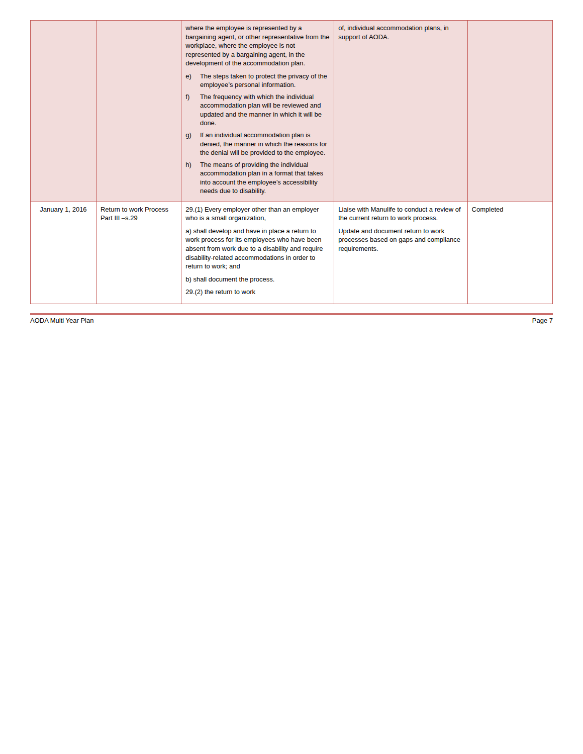| | | where the employee is represented by a bargaining agent, or other representative from the workplace, where the employee is not represented by a bargaining agent, in the development of the accommodation plan. e) The steps taken to protect the privacy of the employee’s personal information. f) The frequency with which the individual accommodation plan will be reviewed and updated and the manner in which it will be done. g) If an individual accommodation plan is denied, the manner in which the reasons for the denial will be provided to the employee. h) The means of providing the individual accommodation plan in a format that takes into account the employee’s accessibility needs due to disability. | of, individual accommodation plans, in support of AODA. | |
| January 1, 2016 | Return to work Process Part III –s.29 | 29.(1) Every employer other than an employer who is a small organization, a) shall develop and have in place a return to work process for its employees who have been absent from work due to a disability and require disability-related accommodations in order to return to work; and b) shall document the process. 29.(2) the return to work | Liaise with Manulife to conduct a review of the current return to work process. Update and document return to work processes based on gaps and compliance requirements. | Completed |
AODA Multi Year Plan Page 7